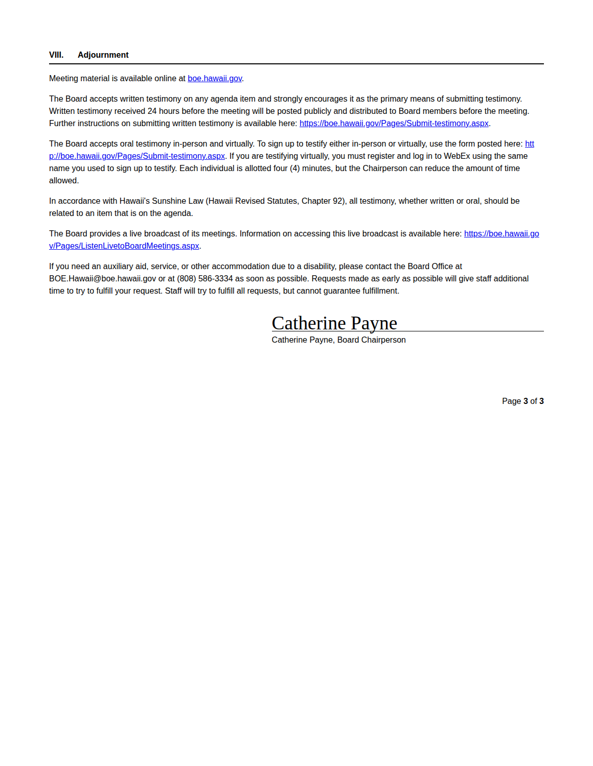VIII. Adjournment
Meeting material is available online at boe.hawaii.gov.
The Board accepts written testimony on any agenda item and strongly encourages it as the primary means of submitting testimony. Written testimony received 24 hours before the meeting will be posted publicly and distributed to Board members before the meeting. Further instructions on submitting written testimony is available here: https://boe.hawaii.gov/Pages/Submit-testimony.aspx.
The Board accepts oral testimony in-person and virtually. To sign up to testify either in-person or virtually, use the form posted here: http://boe.hawaii.gov/Pages/Submit-testimony.aspx. If you are testifying virtually, you must register and log in to WebEx using the same name you used to sign up to testify. Each individual is allotted four (4) minutes, but the Chairperson can reduce the amount of time allowed.
In accordance with Hawaii's Sunshine Law (Hawaii Revised Statutes, Chapter 92), all testimony, whether written or oral, should be related to an item that is on the agenda.
The Board provides a live broadcast of its meetings. Information on accessing this live broadcast is available here: https://boe.hawaii.gov/Pages/ListenLivetoBoardMeetings.aspx.
If you need an auxiliary aid, service, or other accommodation due to a disability, please contact the Board Office at BOE.Hawaii@boe.hawaii.gov or at (808) 586-3334 as soon as possible. Requests made as early as possible will give staff additional time to try to fulfill your request. Staff will try to fulfill all requests, but cannot guarantee fulfillment.
Catherine Payne
Catherine Payne, Board Chairperson
Page 3 of 3